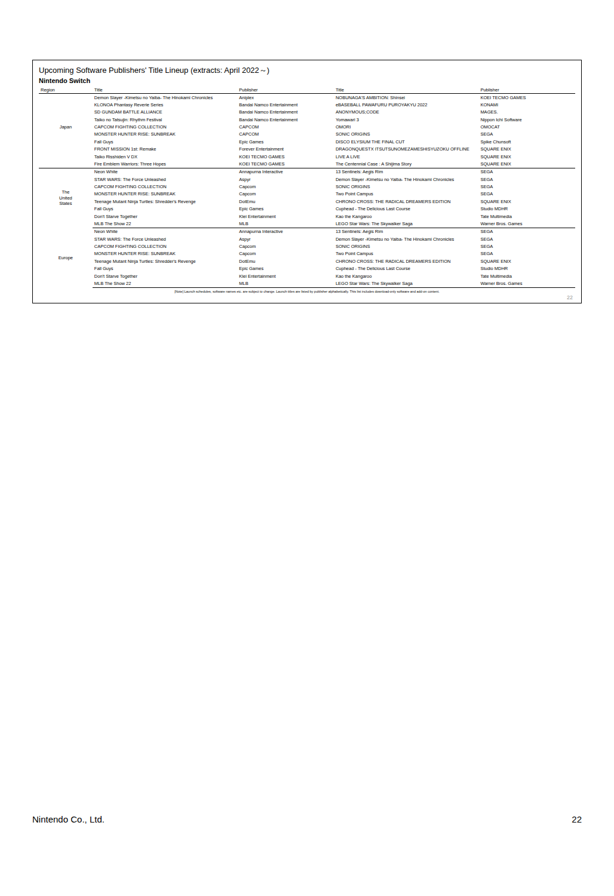Upcoming Software Publishers' Title Lineup (extracts: April 2022～)
Nintendo Switch
| Region | Title | Publisher | Title | Publisher |
| --- | --- | --- | --- | --- |
| Japan | Demon Slayer -Kimetsu no Yaiba- The Hinokami Chronicles | Aniplex | NOBUNAGA'S AMBITION: Shinsei | KOEI TECMO GAMES |
| KLONOA Phantasy Reverie Series | Bandai Namco Entertainment | eBASEBALL PAWAFURU PUROYAKYU 2022 | KONAMI |
| SD GUNDAM BATTLE ALLIANCE | Bandai Namco Entertainment | ANONYMOUS;CODE | MAGES. |
| Taiko no Tatsujin: Rhythm Festival | Bandai Namco Entertainment | Yomawari 3 | Nippon Ichi Software |
| CAPCOM FIGHTING COLLECTION | CAPCOM | OMORI | OMOCAT |
| MONSTER HUNTER RISE: SUNBREAK | CAPCOM | SONIC ORIGINS | SEGA |
| Fall Guys | Epic Games | DISCO ELYSIUM THE FINAL CUT | Spike Chunsoft |
| FRONT MISSION 1st: Remake | Forever Entertainment | DRAGONQUESTX ITSUTSUNOMEZAMESHISYUZOKU OFFLINE | SQUARE ENIX |
| Taiko Risshiden V DX | KOEI TECMO GAMES | LIVE A LIVE | SQUARE ENIX |
| | Fire Emblem Warriors: Three Hopes | KOEI TECMO GAMES | The Centennial Case : A Shijima Story | SQUARE ENIX |
| The United States | Neon White | Annapurna Interactive | 13 Sentinels: Aegis Rim | SEGA |
| STAR WARS: The Force Unleashed | Aspyr | Demon Slayer -Kimetsu no Yaiba- The Hinokami Chronicles | SEGA |
| CAPCOM FIGHTING COLLECTION | Capcom | SONIC ORIGINS | SEGA |
| MONSTER HUNTER RISE: SUNBREAK | Capcom | Two Point Campus | SEGA |
| Teenage Mutant Ninja Turtles: Shredder's Revenge | DotEmu | CHRONO CROSS: THE RADICAL DREAMERS EDITION | SQUARE ENIX |
| Fall Guys | Epic Games | Cuphead - The Delicious Last Course | Studio MDHR |
| Don't Starve Together | Klei Entertainment | Kao the Kangaroo | Tate Multimedia |
| MLB The Show 22 | MLB | LEGO Star Wars: The Skywalker Saga | Warner Bros. Games |
| Europe | Neon White | Annapurna Interactive | 13 Sentinels: Aegis Rim | SEGA |
| STAR WARS: The Force Unleashed | Aspyr | Demon Slayer -Kimetsu no Yaiba- The Hinokami Chronicles | SEGA |
| CAPCOM FIGHTING COLLECTION | Capcom | SONIC ORIGINS | SEGA |
| MONSTER HUNTER RISE: SUNBREAK | Capcom | Two Point Campus | SEGA |
| Teenage Mutant Ninja Turtles: Shredder's Revenge | DotEmu | CHRONO CROSS: THE RADICAL DREAMERS EDITION | SQUARE ENIX |
| Fall Guys | Epic Games | Cuphead - The Delicious Last Course | Studio MDHR |
| Don't Starve Together | Klei Entertainment | Kao the Kangaroo | Tate Multimedia |
| MLB The Show 22 | MLB | LEGO Star Wars: The Skywalker Saga | Warner Bros. Games |
[Note] Launch schedules, software names etc. are subject to change. Launch titles are listed by publisher alphabetically. This list includes download-only software and add-on content.
22
Nintendo Co., Ltd.
22